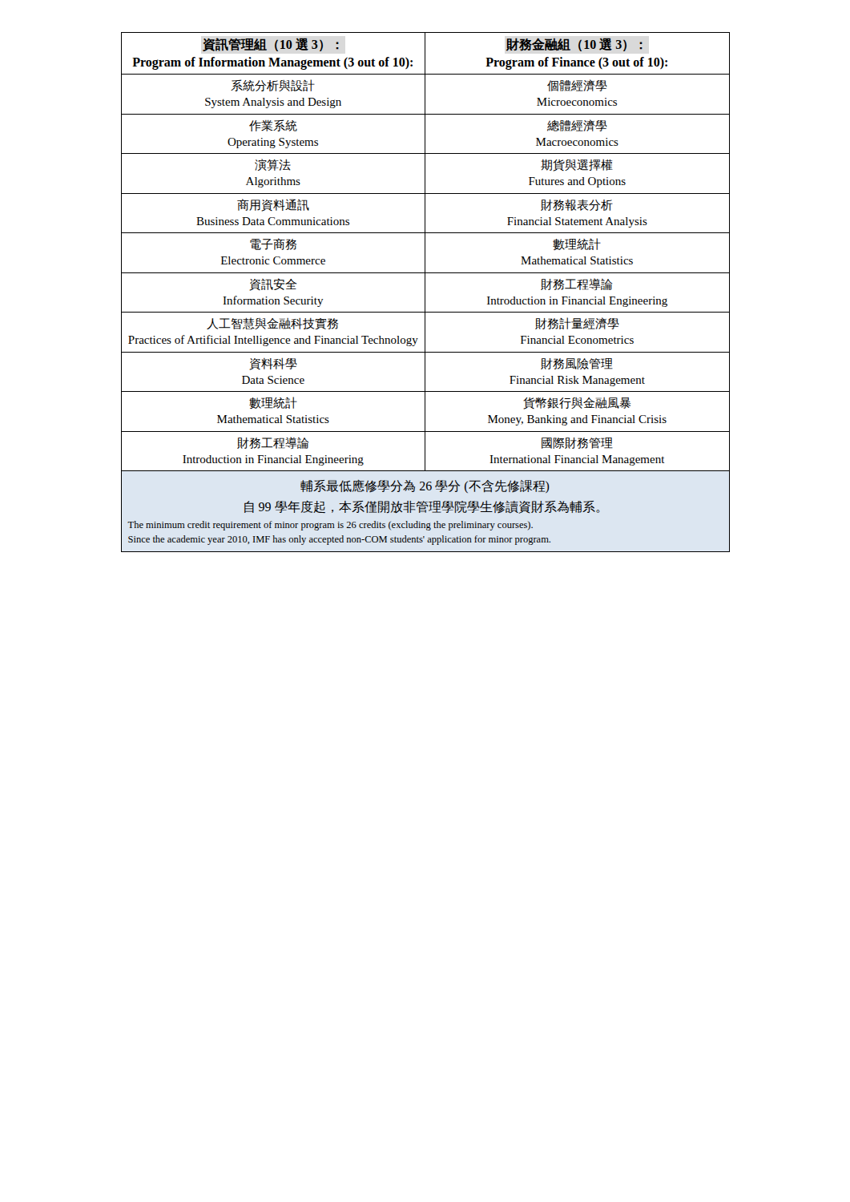| 資訊管理組（10 選 3）： Program of Information Management (3 out of 10): | 財務金融組（10 選 3）： Program of Finance (3 out of 10): |
| 系統分析與設計 System Analysis and Design | 個體經濟學 Microeconomics |
| 作業系統 Operating Systems | 總體經濟學 Macroeconomics |
| 演算法 Algorithms | 期貨與選擇權 Futures and Options |
| 商用資料通訊 Business Data Communications | 財務報表分析 Financial Statement Analysis |
| 電子商務 Electronic Commerce | 數理統計 Mathematical Statistics |
| 資訊安全 Information Security | 財務工程導論 Introduction in Financial Engineering |
| 人工智慧與金融科技實務 Practices of Artificial Intelligence and Financial Technology | 財務計量經濟學 Financial Econometrics |
| 資料科學 Data Science | 財務風險管理 Financial Risk Management |
| 數理統計 Mathematical Statistics | 貨幣銀行與金融風暴 Money, Banking and Financial Crisis |
| 財務工程導論 Introduction in Financial Engineering | 國際財務管理 International Financial Management |
| 輔系最低應修學分為 26 學分 (不含先修課程) 自 99 學年度起，本系僅開放非管理學院學生修讀資財系為輔系。 The minimum credit requirement of minor program is 26 credits (excluding the preliminary courses). Since the academic year 2010, IMF has only accepted non-COM students' application for minor program. |